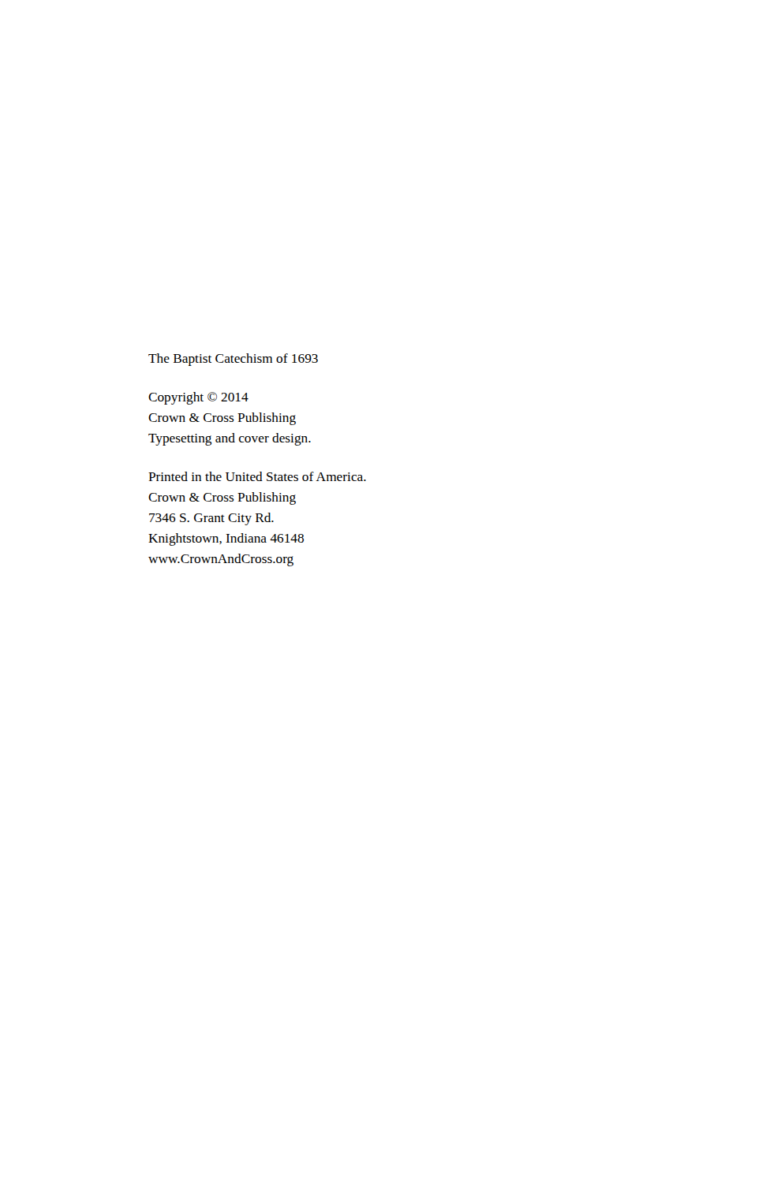The Baptist Catechism of 1693
Copyright © 2014 Crown & Cross Publishing Typesetting and cover design.
Printed in the United States of America. Crown & Cross Publishing 7346 S. Grant City Rd. Knightstown, Indiana 46148 www.CrownAndCross.org